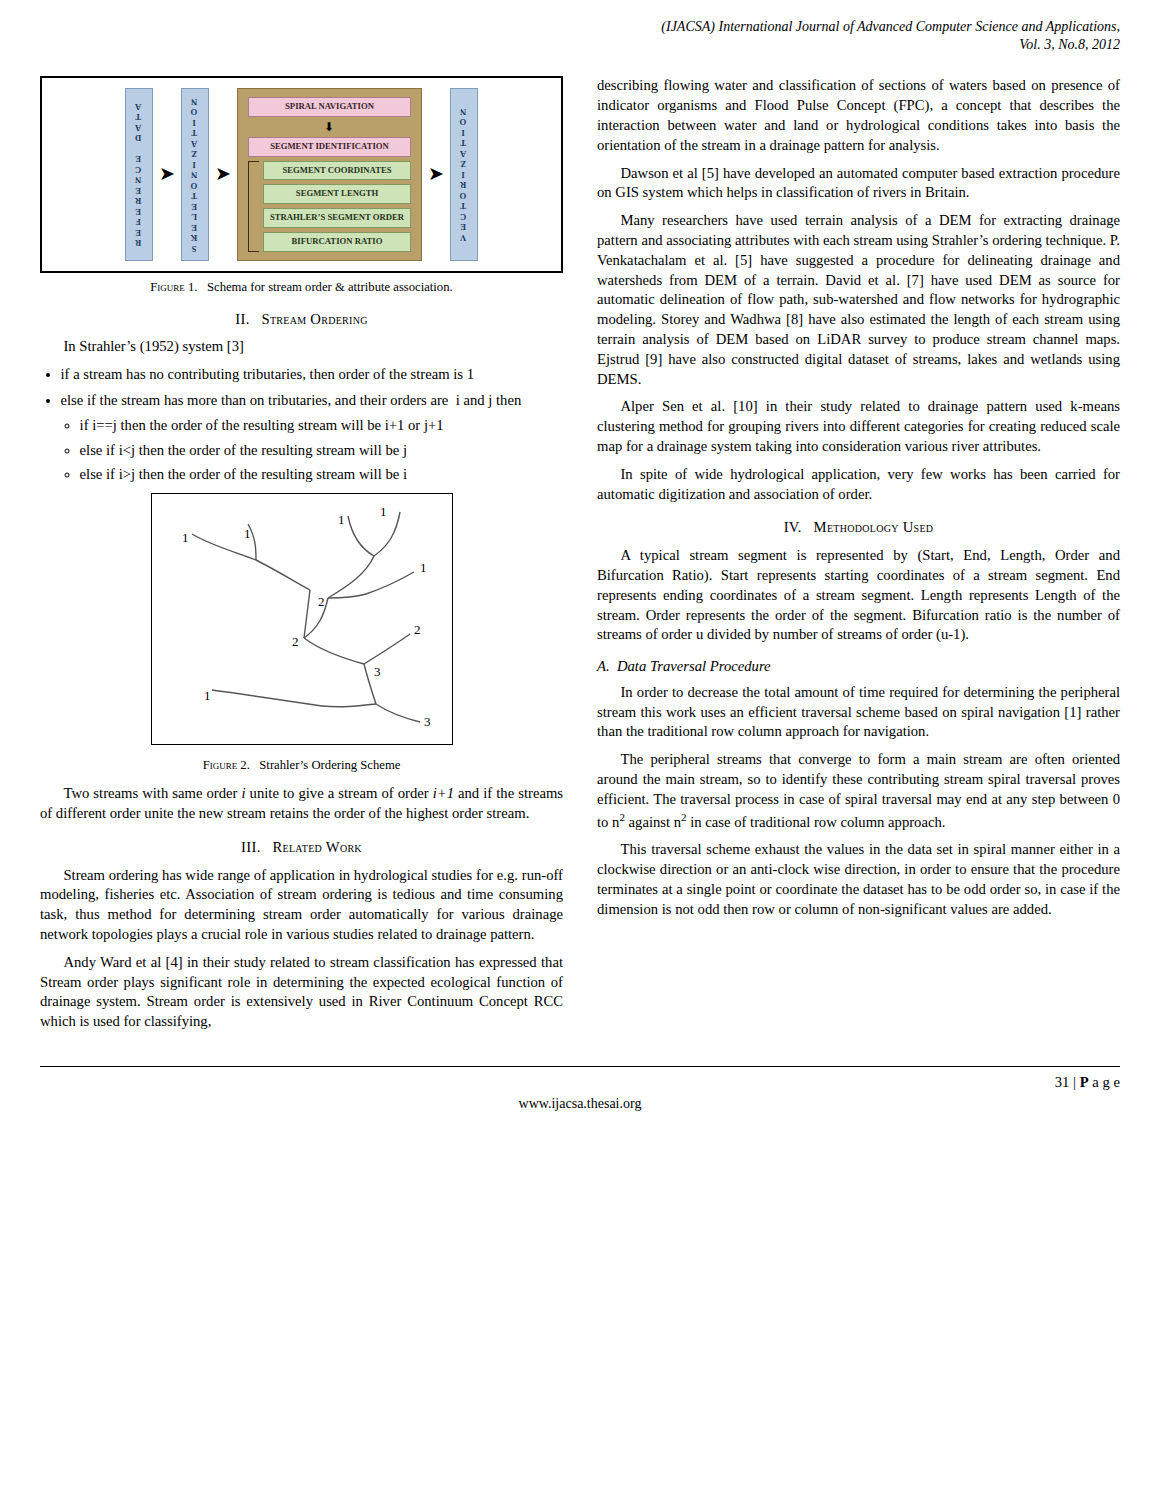(IJACSA) International Journal of Advanced Computer Science and Applications,
Vol. 3, No.8, 2012
REFERENCE DATA
➤
SKELETONIZATION
➤
SPIRAL NAVIGATION
⬇
SEGMENT IDENTIFICATION
SEGMENT COORDINATES
SEGMENT LENGTH
STRAHLER’S SEGMENT ORDER
BIFURCATION RATIO
➤
VECTORIZATION
Figure 1. Schema for stream order & attribute association.
II. Stream Ordering
In Strahler’s (1952) system [3]
if a stream has no contributing tributaries, then order of the stream is 1
else if the stream has more than on tributaries, and their orders are i and j then
if i==j then the order of the resulting stream will be i+1 or j+1
else if i<j then the order of the resulting stream will be j
else if i>j then the order of the resulting stream will be i
1 1 1 1 1 2 2 2 3 1 3
Figure 2. Strahler’s Ordering Scheme
Two streams with same order i unite to give a stream of order i+1 and if the streams of different order unite the new stream retains the order of the highest order stream.
III. Related Work
Stream ordering has wide range of application in hydrological studies for e.g. run-off modeling, fisheries etc. Association of stream ordering is tedious and time consuming task, thus method for determining stream order automatically for various drainage network topologies plays a crucial role in various studies related to drainage pattern.
Andy Ward et al [4] in their study related to stream classification has expressed that Stream order plays significant role in determining the expected ecological function of drainage system. Stream order is extensively used in River Continuum Concept RCC which is used for classifying,
describing flowing water and classification of sections of waters based on presence of indicator organisms and Flood Pulse Concept (FPC), a concept that describes the interaction between water and land or hydrological conditions takes into basis the orientation of the stream in a drainage pattern for analysis.
Dawson et al [5] have developed an automated computer based extraction procedure on GIS system which helps in classification of rivers in Britain.
Many researchers have used terrain analysis of a DEM for extracting drainage pattern and associating attributes with each stream using Strahler’s ordering technique. P. Venkatachalam et al. [5] have suggested a procedure for delineating drainage and watersheds from DEM of a terrain. David et al. [7] have used DEM as source for automatic delineation of flow path, sub-watershed and flow networks for hydrographic modeling. Storey and Wadhwa [8] have also estimated the length of each stream using terrain analysis of DEM based on LiDAR survey to produce stream channel maps. Ejstrud [9] have also constructed digital dataset of streams, lakes and wetlands using DEMS.
Alper Sen et al. [10] in their study related to drainage pattern used k-means clustering method for grouping rivers into different categories for creating reduced scale map for a drainage system taking into consideration various river attributes.
In spite of wide hydrological application, very few works has been carried for automatic digitization and association of order.
IV. Methodology Used
A typical stream segment is represented by (Start, End, Length, Order and Bifurcation Ratio). Start represents starting coordinates of a stream segment. End represents ending coordinates of a stream segment. Length represents Length of the stream. Order represents the order of the segment. Bifurcation ratio is the number of streams of order u divided by number of streams of order (u-1).
A. Data Traversal Procedure
In order to decrease the total amount of time required for determining the peripheral stream this work uses an efficient traversal scheme based on spiral navigation [1] rather than the traditional row column approach for navigation.
The peripheral streams that converge to form a main stream are often oriented around the main stream, so to identify these contributing stream spiral traversal proves efficient. The traversal process in case of spiral traversal may end at any step between 0 to n2 against n2 in case of traditional row column approach.
This traversal scheme exhaust the values in the data set in spiral manner either in a clockwise direction or an anti-clock wise direction, in order to ensure that the procedure terminates at a single point or coordinate the dataset has to be odd order so, in case if the dimension is not odd then row or column of non-significant values are added.
31 | P a g e
www.ijacsa.thesai.org